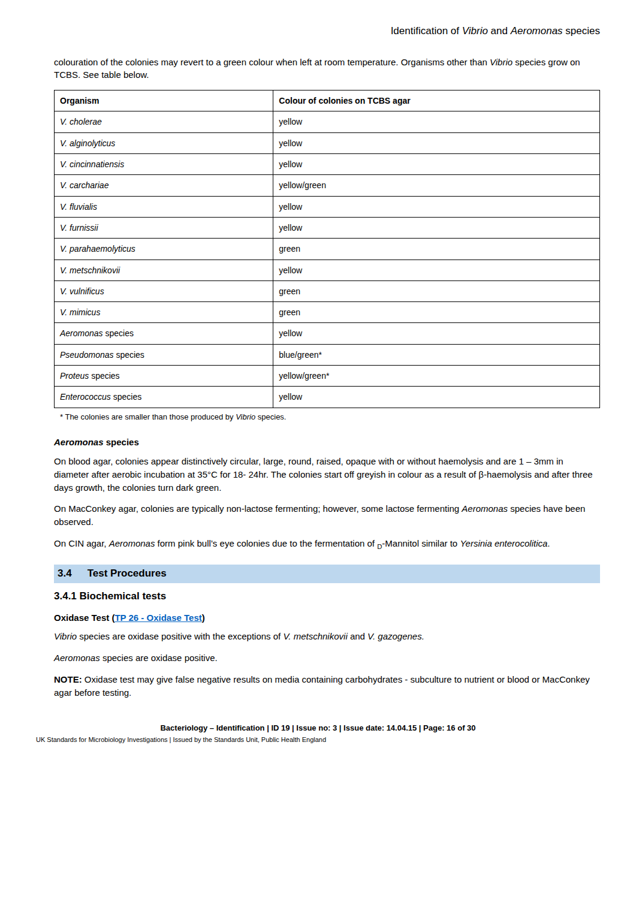Identification of Vibrio and Aeromonas species
colouration of the colonies may revert to a green colour when left at room temperature. Organisms other than Vibrio species grow on TCBS. See table below.
| Organism | Colour of colonies on TCBS agar |
| --- | --- |
| V. cholerae | yellow |
| V. alginolyticus | yellow |
| V. cincinnatiensis | yellow |
| V. carchariae | yellow/green |
| V. fluvialis | yellow |
| V. furnissii | yellow |
| V. parahaemolyticus | green |
| V. metschnikovii | yellow |
| V. vulnificus | green |
| V. mimicus | green |
| Aeromonas species | yellow |
| Pseudomonas species | blue/green* |
| Proteus species | yellow/green* |
| Enterococcus species | yellow |
* The colonies are smaller than those produced by Vibrio species.
Aeromonas species
On blood agar, colonies appear distinctively circular, large, round, raised, opaque with or without haemolysis and are 1 – 3mm in diameter after aerobic incubation at 35°C for 18- 24hr. The colonies start off greyish in colour as a result of β-haemolysis and after three days growth, the colonies turn dark green.
On MacConkey agar, colonies are typically non-lactose fermenting; however, some lactose fermenting Aeromonas species have been observed.
On CIN agar, Aeromonas form pink bull’s eye colonies due to the fermentation of D-Mannitol similar to Yersinia enterocolitica.
3.4 Test Procedures
3.4.1 Biochemical tests
Oxidase Test (TP 26 - Oxidase Test)
Vibrio species are oxidase positive with the exceptions of V. metschnikovii and V. gazogenes.
Aeromonas species are oxidase positive.
NOTE: Oxidase test may give false negative results on media containing carbohydrates - subculture to nutrient or blood or MacConkey agar before testing.
Bacteriology – Identification | ID 19 | Issue no: 3 | Issue date: 14.04.15 | Page: 16 of 30
UK Standards for Microbiology Investigations | Issued by the Standards Unit, Public Health England